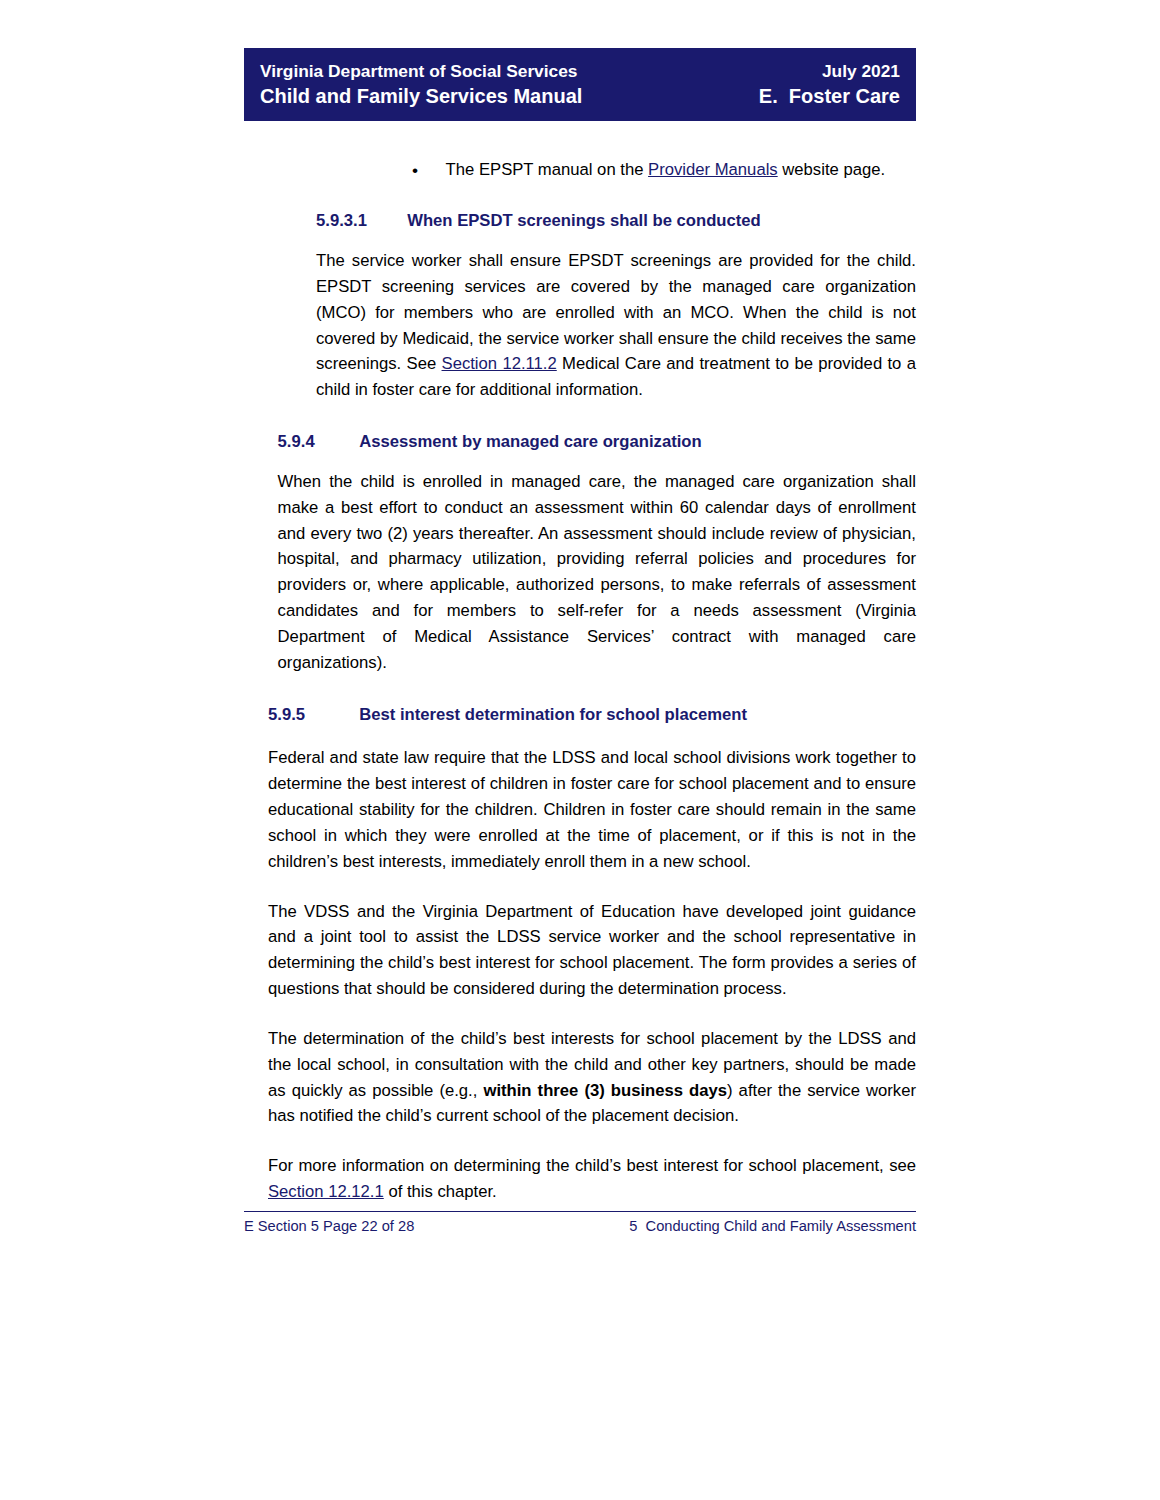Virginia Department of Social Services Child and Family Services Manual
July 2021 E. Foster Care
The EPSPT manual on the Provider Manuals website page.
5.9.3.1 When EPSDT screenings shall be conducted
The service worker shall ensure EPSDT screenings are provided for the child. EPSDT screening services are covered by the managed care organization (MCO) for members who are enrolled with an MCO. When the child is not covered by Medicaid, the service worker shall ensure the child receives the same screenings. See Section 12.11.2 Medical Care and treatment to be provided to a child in foster care for additional information.
5.9.4 Assessment by managed care organization
When the child is enrolled in managed care, the managed care organization shall make a best effort to conduct an assessment within 60 calendar days of enrollment and every two (2) years thereafter. An assessment should include review of physician, hospital, and pharmacy utilization, providing referral policies and procedures for providers or, where applicable, authorized persons, to make referrals of assessment candidates and for members to self-refer for a needs assessment (Virginia Department of Medical Assistance Services’ contract with managed care organizations).
5.9.5 Best interest determination for school placement
Federal and state law require that the LDSS and local school divisions work together to determine the best interest of children in foster care for school placement and to ensure educational stability for the children. Children in foster care should remain in the same school in which they were enrolled at the time of placement, or if this is not in the children’s best interests, immediately enroll them in a new school.
The VDSS and the Virginia Department of Education have developed joint guidance and a joint tool to assist the LDSS service worker and the school representative in determining the child’s best interest for school placement. The form provides a series of questions that should be considered during the determination process.
The determination of the child’s best interests for school placement by the LDSS and the local school, in consultation with the child and other key partners, should be made as quickly as possible (e.g., within three (3) business days) after the service worker has notified the child’s current school of the placement decision.
For more information on determining the child’s best interest for school placement, see Section 12.12.1 of this chapter.
E Section 5 Page 22 of 28 5 Conducting Child and Family Assessment